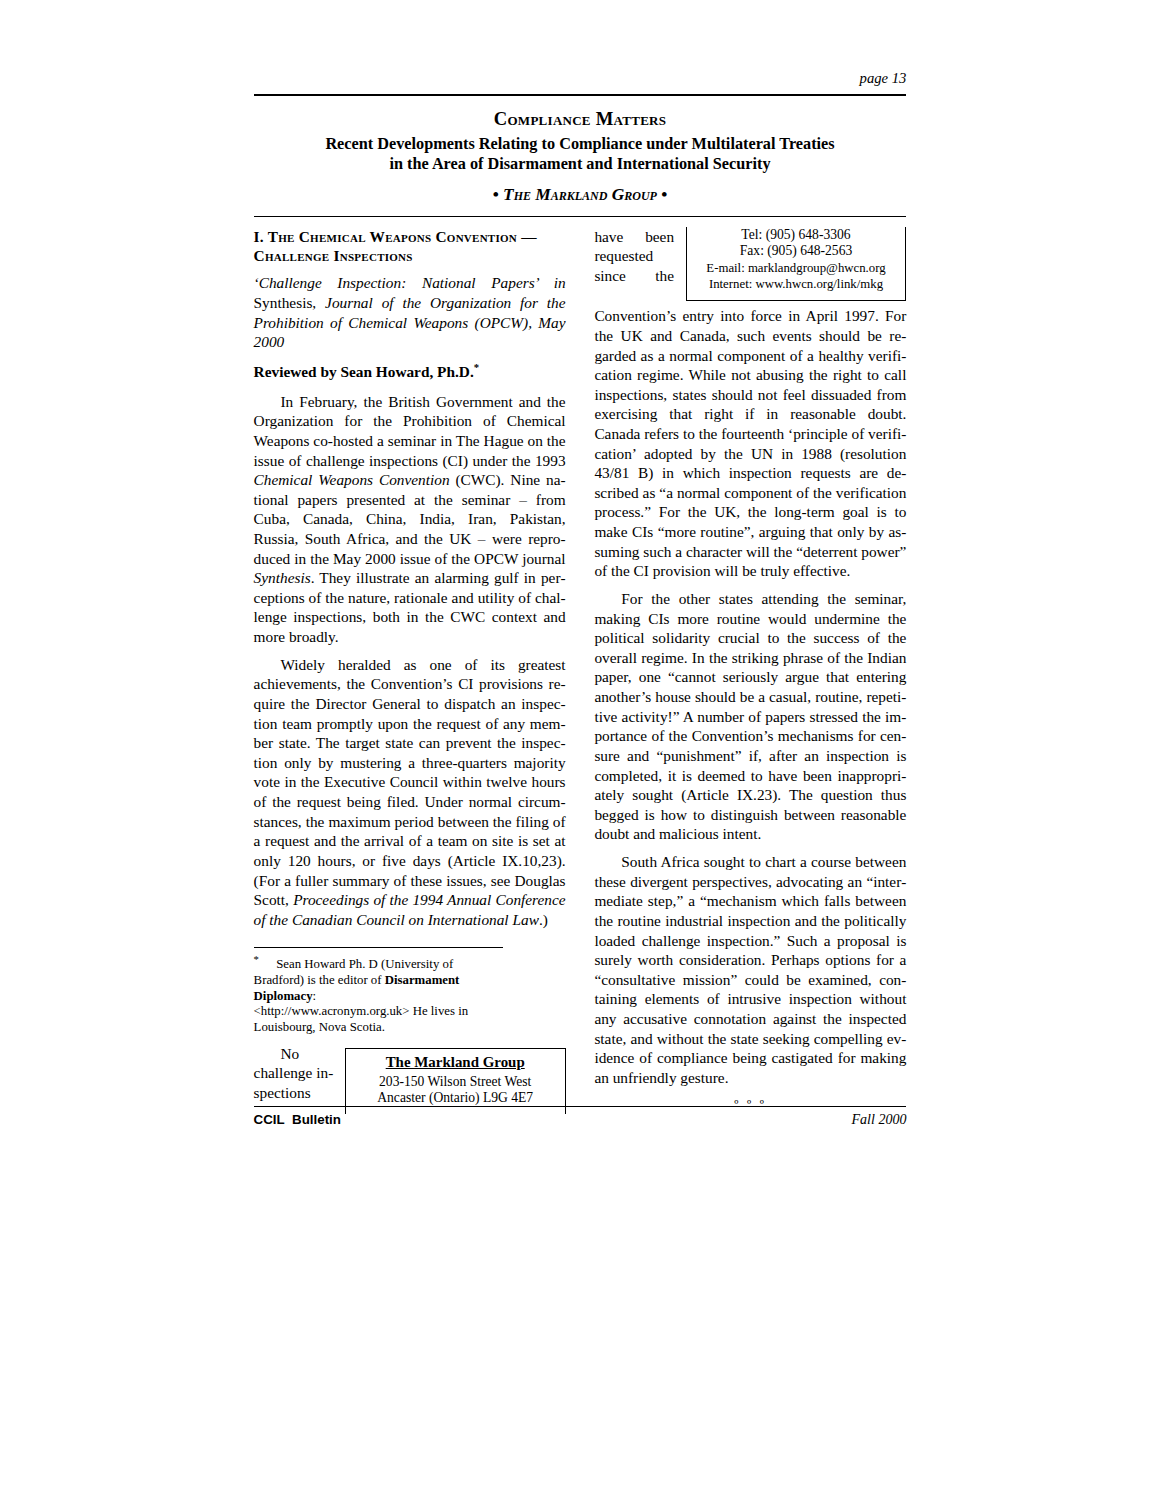page 13
Compliance Matters
Recent Developments Relating to Compliance under Multilateral Treaties
in the Area of Disarmament and International Security
• The Markland Group •
I. The Chemical Weapons Convention — Challenge Inspections
‘Challenge Inspection: National Papers’ in Synthesis, Journal of the Organization for the Prohibition of Chemical Weapons (OPCW), May 2000
Reviewed by Sean Howard, Ph.D.*
In February, the British Government and the Organization for the Prohibition of Chemical Weapons co-hosted a seminar in The Hague on the issue of challenge inspections (CI) under the 1993 Chemical Weapons Convention (CWC). Nine national papers presented at the seminar – from Cuba, Canada, China, India, Iran, Pakistan, Russia, South Africa, and the UK – were reproduced in the May 2000 issue of the OPCW journal Synthesis. They illustrate an alarming gulf in perceptions of the nature, rationale and utility of challenge inspections, both in the CWC context and more broadly.
Widely heralded as one of its greatest achievements, the Convention’s CI provisions require the Director General to dispatch an inspection team promptly upon the request of any member state. The target state can prevent the inspection only by mustering a three-quarters majority vote in the Executive Council within twelve hours of the request being filed. Under normal circumstances, the maximum period between the filing of a request and the arrival of a team on site is set at only 120 hours, or five days (Article IX.10,23). (For a fuller summary of these issues, see Douglas Scott, Proceedings of the 1994 Annual Conference of the Canadian Council on International Law.)
* Sean Howard Ph. D (University of Bradford) is the editor of Disarmament Diplomacy:
<http://www.acronym.org.uk> He lives in Louisbourg, Nova Scotia.
The Markland Group 203-150 Wilson Street West
Ancaster (Ontario) L9G 4E7
Tel: (905) 648-3306
Fax: (905) 648-2563
E-mail: marklandgroup@hwcn.org
Internet: www.hwcn.org/link/mkg
No challenge inspections have been requested since the Convention’s entry into force in April 1997. For the UK and Canada, such events should be regarded as a normal component of a healthy verification regime. While not abusing the right to call inspections, states should not feel dissuaded from exercising that right if in reasonable doubt. Canada refers to the fourteenth ‘principle of verification’ adopted by the UN in 1988 (resolution 43/81 B) in which inspection requests are described as “a normal component of the verification process.” For the UK, the long-term goal is to make CIs “more routine”, arguing that only by assuming such a character will the “deterrent power” of the CI provision will be truly effective.
For the other states attending the seminar, making CIs more routine would undermine the political solidarity crucial to the success of the overall regime. In the striking phrase of the Indian paper, one “cannot seriously argue that entering another’s house should be a casual, routine, repetitive activity!” A number of papers stressed the importance of the Convention’s mechanisms for censure and “punishment” if, after an inspection is completed, it is deemed to have been inappropriately sought (Article IX.23). The question thus begged is how to distinguish between reasonable doubt and malicious intent.
South Africa sought to chart a course between these divergent perspectives, advocating an “intermediate step,” a “mechanism which falls between the routine industrial inspection and the politically loaded challenge inspection.” Such a proposal is surely worth consideration. Perhaps options for a “consultative mission” could be examined, containing elements of intrusive inspection without any accusative connotation against the inspected state, and without the state seeking compelling evidence of compliance being castigated for making an unfriendly gesture.
º º º
CCIL Bulletin
Fall 2000